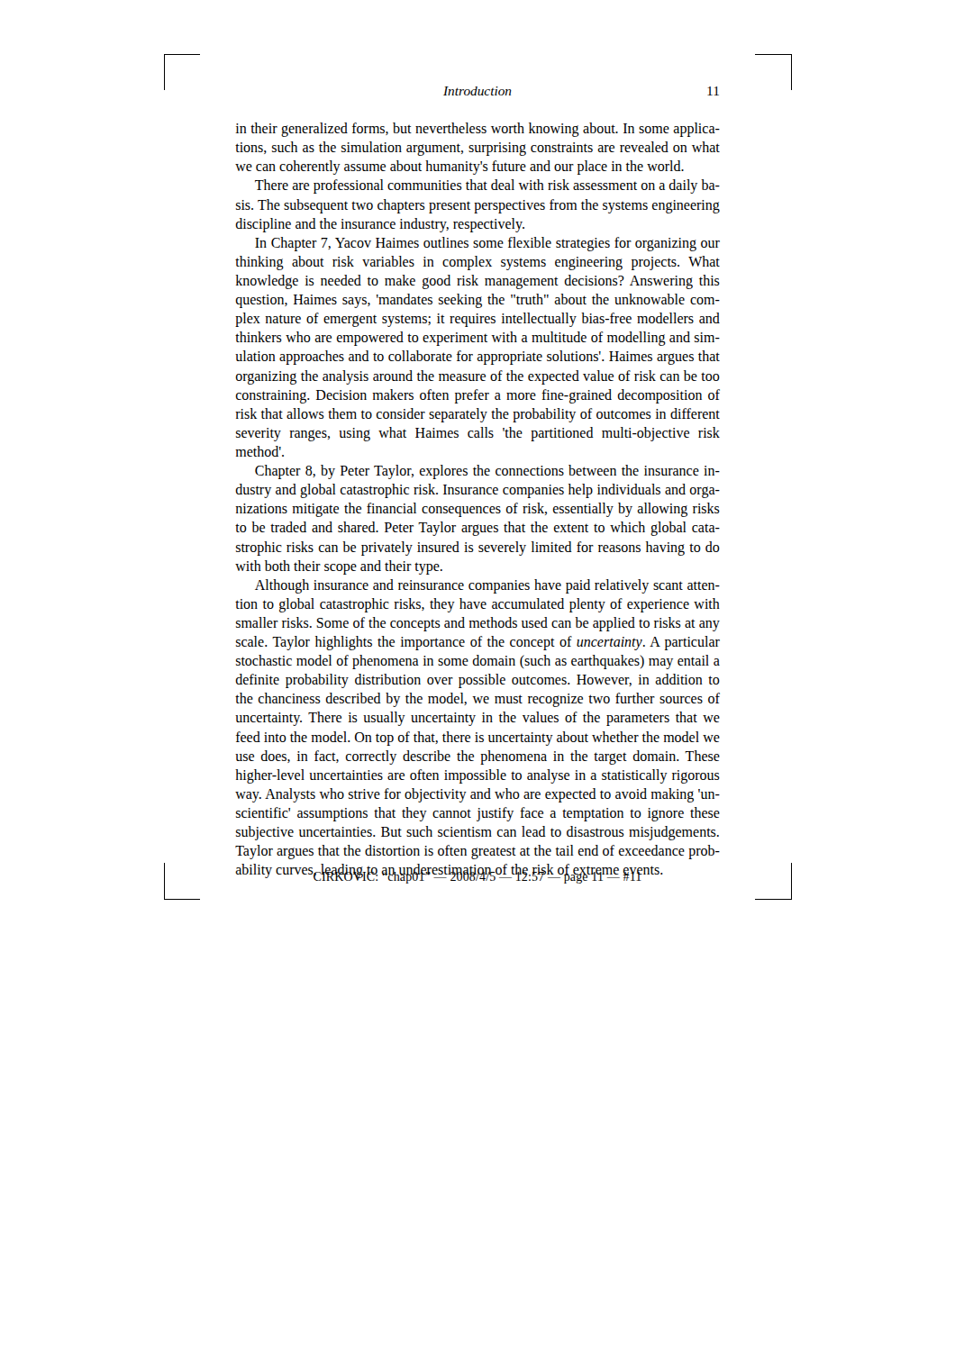Introduction 11
in their generalized forms, but nevertheless worth knowing about. In some applications, such as the simulation argument, surprising constraints are revealed on what we can coherently assume about humanity's future and our place in the world.
There are professional communities that deal with risk assessment on a daily basis. The subsequent two chapters present perspectives from the systems engineering discipline and the insurance industry, respectively.
In Chapter 7, Yacov Haimes outlines some flexible strategies for organizing our thinking about risk variables in complex systems engineering projects. What knowledge is needed to make good risk management decisions? Answering this question, Haimes says, 'mandates seeking the "truth" about the unknowable complex nature of emergent systems; it requires intellectually bias-free modellers and thinkers who are empowered to experiment with a multitude of modelling and simulation approaches and to collaborate for appropriate solutions'. Haimes argues that organizing the analysis around the measure of the expected value of risk can be too constraining. Decision makers often prefer a more fine-grained decomposition of risk that allows them to consider separately the probability of outcomes in different severity ranges, using what Haimes calls 'the partitioned multi-objective risk method'.
Chapter 8, by Peter Taylor, explores the connections between the insurance industry and global catastrophic risk. Insurance companies help individuals and organizations mitigate the financial consequences of risk, essentially by allowing risks to be traded and shared. Peter Taylor argues that the extent to which global catastrophic risks can be privately insured is severely limited for reasons having to do with both their scope and their type.
Although insurance and reinsurance companies have paid relatively scant attention to global catastrophic risks, they have accumulated plenty of experience with smaller risks. Some of the concepts and methods used can be applied to risks at any scale. Taylor highlights the importance of the concept of uncertainty. A particular stochastic model of phenomena in some domain (such as earthquakes) may entail a definite probability distribution over possible outcomes. However, in addition to the chanciness described by the model, we must recognize two further sources of uncertainty. There is usually uncertainty in the values of the parameters that we feed into the model. On top of that, there is uncertainty about whether the model we use does, in fact, correctly describe the phenomena in the target domain. These higher-level uncertainties are often impossible to analyse in a statistically rigorous way. Analysts who strive for objectivity and who are expected to avoid making 'un-scientific' assumptions that they cannot justify face a temptation to ignore these subjective uncertainties. But such scientism can lead to disastrous misjudgements. Taylor argues that the distortion is often greatest at the tail end of exceedance probability curves, leading to an underestimation of the risk of extreme events.
CIRKOVIC: “chap01” — 2008/4/5 — 12:57 — page 11 — #11